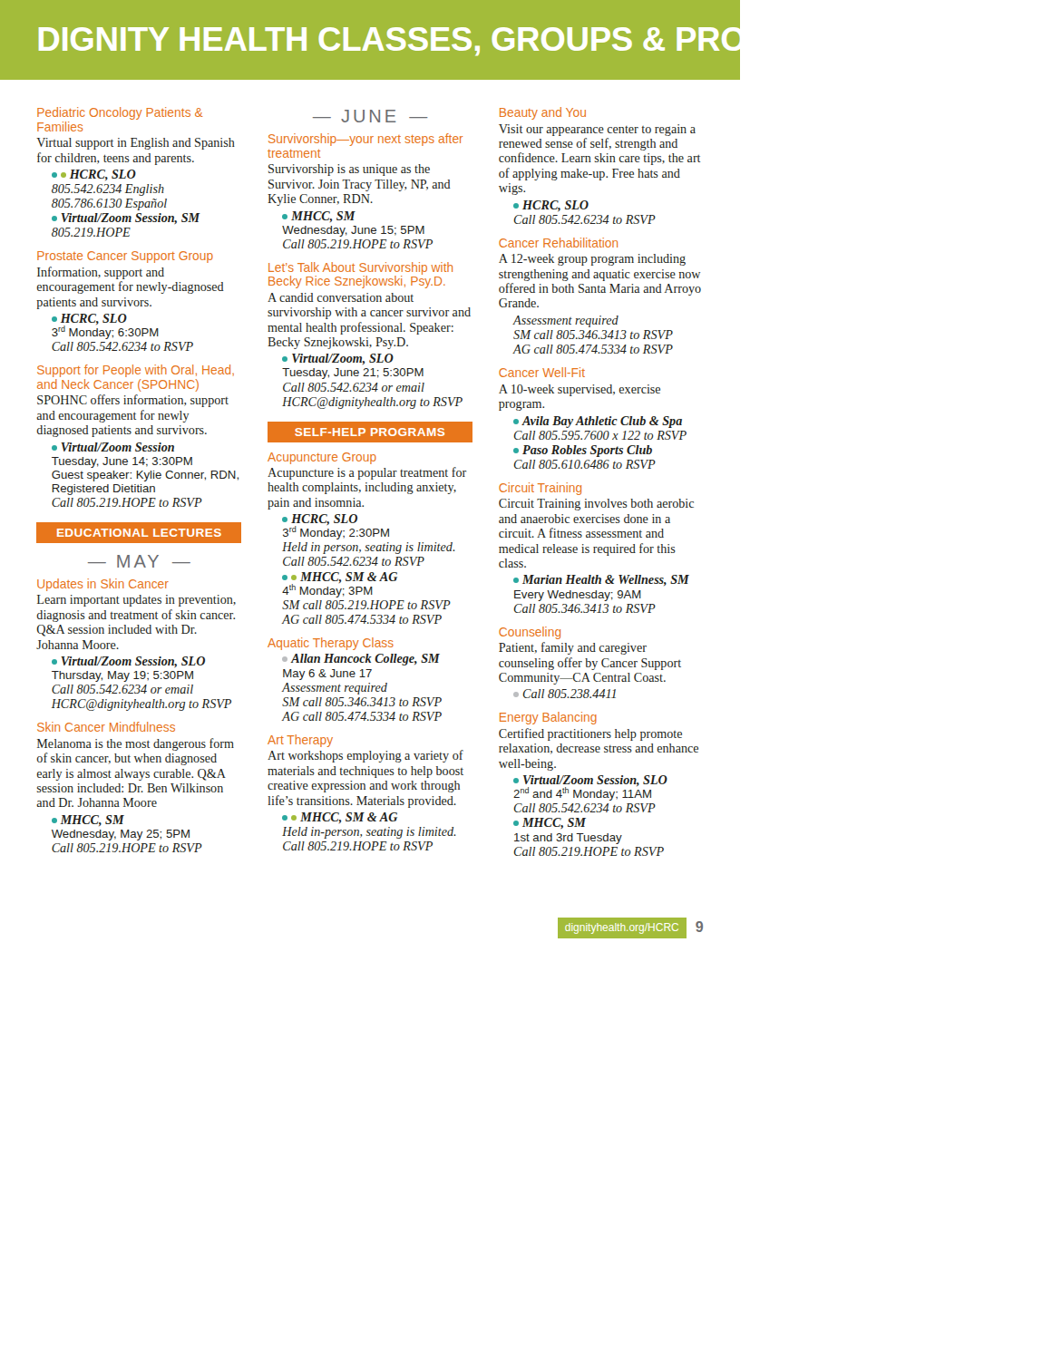DIGNITY HEALTH CLASSES, GROUPS & PROGRAMS
Pediatric Oncology Patients & Families
Virtual support in English and Spanish for children, teens and parents.
HCRC, SLO
805.542.6234 English
805.786.6130 Español
Virtual/Zoom Session, SM
805.219.HOPE
Prostate Cancer Support Group
Information, support and encouragement for newly-diagnosed patients and survivors.
HCRC, SLO
3rd Monday; 6:30PM
Call 805.542.6234 to RSVP
Support for People with Oral, Head, and Neck Cancer (SPOHNC)
SPOHNC offers information, support and encouragement for newly diagnosed patients and survivors.
Virtual/Zoom Session
Tuesday, June 14; 3:30PM
Guest speaker: Kylie Conner, RDN, Registered Dietitian
Call 805.219.HOPE to RSVP
EDUCATIONAL LECTURES
— MAY —
Updates in Skin Cancer
Learn important updates in prevention, diagnosis and treatment of skin cancer. Q&A session included with Dr. Johanna Moore.
Virtual/Zoom Session, SLO
Thursday, May 19; 5:30PM
Call 805.542.6234 or email HCRC@dignityhealth.org to RSVP
Skin Cancer Mindfulness
Melanoma is the most dangerous form of skin cancer, but when diagnosed early is almost always curable. Q&A session included: Dr. Ben Wilkinson and Dr. Johanna Moore
MHCC, SM
Wednesday, May 25; 5PM
Call 805.219.HOPE to RSVP
— JUNE —
Survivorship—your next steps after treatment
Survivorship is as unique as the Survivor. Join Tracy Tilley, NP, and Kylie Conner, RDN.
MHCC, SM
Wednesday, June 15; 5PM
Call 805.219.HOPE to RSVP
Let’s Talk About Survivorship with Becky Rice Sznejkowski, Psy.D.
A candid conversation about survivorship with a cancer survivor and mental health professional. Speaker: Becky Sznejkowski, Psy.D.
Virtual/Zoom, SLO
Tuesday, June 21; 5:30PM
Call 805.542.6234 or email HCRC@dignityhealth.org to RSVP
SELF-HELP PROGRAMS
Acupuncture Group
Acupuncture is a popular treatment for health complaints, including anxiety, pain and insomnia.
HCRC, SLO
3rd Monday; 2:30PM
Held in person, seating is limited.
Call 805.542.6234 to RSVP
MHCC, SM & AG
4th Monday; 3PM
SM call 805.219.HOPE to RSVP
AG call 805.474.5334 to RSVP
Aquatic Therapy Class
Allan Hancock College, SM
May 6 & June 17
Assessment required
SM call 805.346.3413 to RSVP
AG call 805.474.5334 to RSVP
Art Therapy
Art workshops employing a variety of materials and techniques to help boost creative expression and work through life’s transitions. Materials provided.
MHCC, SM & AG
Held in-person, seating is limited.
Call 805.219.HOPE to RSVP
Beauty and You
Visit our appearance center to regain a renewed sense of self, strength and confidence. Learn skin care tips, the art of applying make-up. Free hats and wigs.
HCRC, SLO
Call 805.542.6234 to RSVP
Cancer Rehabilitation
A 12-week group program including strengthening and aquatic exercise now offered in both Santa Maria and Arroyo Grande.
Assessment required
SM call 805.346.3413 to RSVP
AG call 805.474.5334 to RSVP
Cancer Well-Fit
A 10-week supervised, exercise program.
Avila Bay Athletic Club & Spa
Call 805.595.7600 x 122 to RSVP
Paso Robles Sports Club
Call 805.610.6486 to RSVP
Circuit Training
Circuit Training involves both aerobic and anaerobic exercises done in a circuit. A fitness assessment and medical release is required for this class.
Marian Health & Wellness, SM
Every Wednesday; 9AM
Call 805.346.3413 to RSVP
Counseling
Patient, family and caregiver counseling offer by Cancer Support Community—CA Central Coast.
Call 805.238.4411
Energy Balancing
Certified practitioners help promote relaxation, decrease stress and enhance well-being.
Virtual/Zoom Session, SLO
2nd and 4th Monday; 11AM
Call 805.542.6234 to RSVP
MHCC, SM
1st and 3rd Tuesday
Call 805.219.HOPE to RSVP
dignityhealth.org/HCRC
9